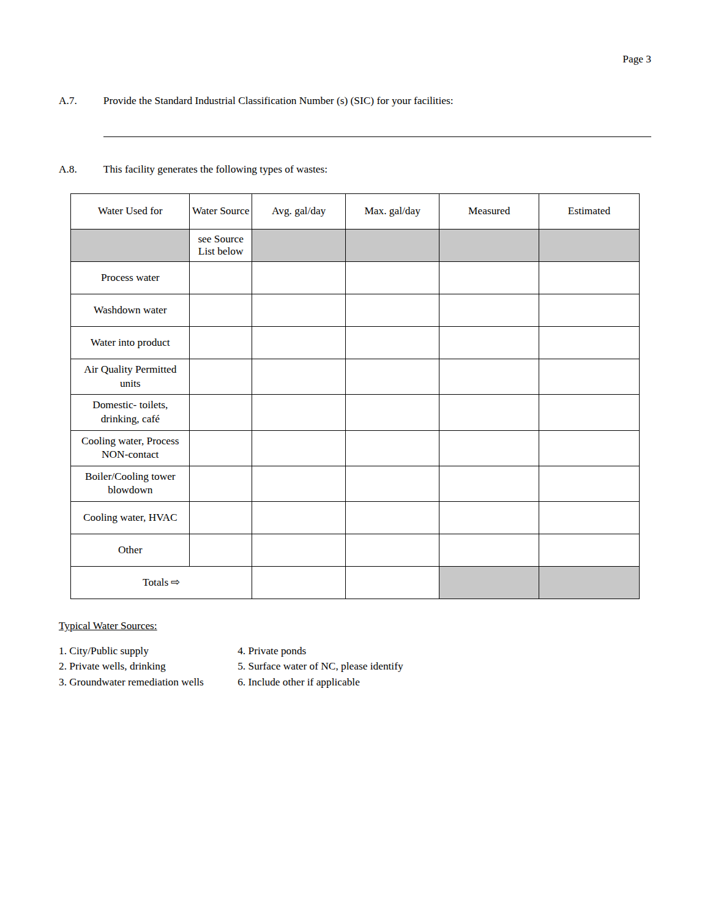Page 3
A.7.
Provide the Standard Industrial Classification Number (s) (SIC) for your facilities:
A.8.
This facility generates the following types of wastes:
| Water Used for | Water Source | Avg. gal/day | Max. gal/day | Measured | Estimated |
| --- | --- | --- | --- | --- | --- |
| | see Source List below | | | | |
| Process water | | | | | |
| Washdown water | | | | | |
| Water into product | | | | | |
| Air Quality Permitted units | | | | | |
| Domestic- toilets, drinking, café | | | | | |
| Cooling water, Process NON-contact | | | | | |
| Boiler/Cooling tower blowdown | | | | | |
| Cooling water, HVAC | | | | | |
| Other | | | | | |
| Totals ⇨ | | | | |
Typical Water Sources:
1. City/Public supply
2. Private wells, drinking
3. Groundwater remediation wells
4. Private ponds
5. Surface water of NC, please identify
6. Include other if applicable